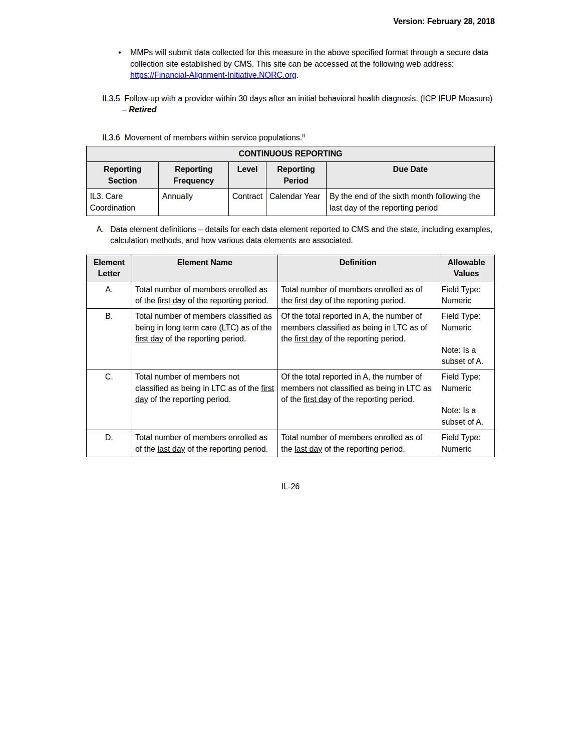Version: February 28, 2018
MMPs will submit data collected for this measure in the above specified format through a secure data collection site established by CMS. This site can be accessed at the following web address: https://Financial-Alignment-Initiative.NORC.org.
IL3.5 Follow-up with a provider within 30 days after an initial behavioral health diagnosis. (ICP IFUP Measure) – Retired
IL3.6 Movement of members within service populations.ii
CONTINUOUS REPORTING
| Reporting Section | Reporting Frequency | Level | Reporting Period | Due Date |
| --- | --- | --- | --- | --- |
| IL3. Care Coordination | Annually | Contract | Calendar Year | By the end of the sixth month following the last day of the reporting period |
Data element definitions – details for each data element reported to CMS and the state, including examples, calculation methods, and how various data elements are associated.
| Element Letter | Element Name | Definition | Allowable Values |
| --- | --- | --- | --- |
| A. | Total number of members enrolled as of the first day of the reporting period. | Total number of members enrolled as of the first day of the reporting period. | Field Type: Numeric |
| B. | Total number of members classified as being in long term care (LTC) as of the first day of the reporting period. | Of the total reported in A, the number of members classified as being in LTC as of the first day of the reporting period. | Field Type: Numeric Note: Is a subset of A. |
| C. | Total number of members not classified as being in LTC as of the first day of the reporting period. | Of the total reported in A, the number of members not classified as being in LTC as of the first day of the reporting period. | Field Type: Numeric Note: Is a subset of A. |
| D. | Total number of members enrolled as of the last day of the reporting period. | Total number of members enrolled as of the last day of the reporting period. | Field Type: Numeric |
IL-26